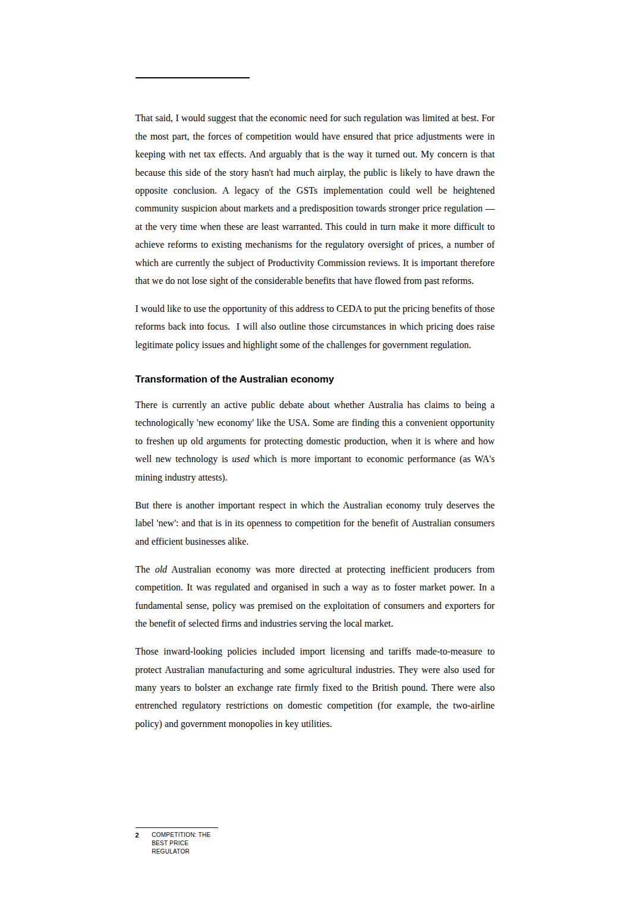That said, I would suggest that the economic need for such regulation was limited at best. For the most part, the forces of competition would have ensured that price adjustments were in keeping with net tax effects. And arguably that is the way it turned out. My concern is that because this side of the story hasn't had much airplay, the public is likely to have drawn the opposite conclusion. A legacy of the GSTs implementation could well be heightened community suspicion about markets and a predisposition towards stronger price regulation — at the very time when these are least warranted. This could in turn make it more difficult to achieve reforms to existing mechanisms for the regulatory oversight of prices, a number of which are currently the subject of Productivity Commission reviews. It is important therefore that we do not lose sight of the considerable benefits that have flowed from past reforms.
I would like to use the opportunity of this address to CEDA to put the pricing benefits of those reforms back into focus. I will also outline those circumstances in which pricing does raise legitimate policy issues and highlight some of the challenges for government regulation.
Transformation of the Australian economy
There is currently an active public debate about whether Australia has claims to being a technologically 'new economy' like the USA. Some are finding this a convenient opportunity to freshen up old arguments for protecting domestic production, when it is where and how well new technology is used which is more important to economic performance (as WA's mining industry attests).
But there is another important respect in which the Australian economy truly deserves the label 'new': and that is in its openness to competition for the benefit of Australian consumers and efficient businesses alike.
The old Australian economy was more directed at protecting inefficient producers from competition. It was regulated and organised in such a way as to foster market power. In a fundamental sense, policy was premised on the exploitation of consumers and exporters for the benefit of selected firms and industries serving the local market.
Those inward-looking policies included import licensing and tariffs made-to-measure to protect Australian manufacturing and some agricultural industries. They were also used for many years to bolster an exchange rate firmly fixed to the British pound. There were also entrenched regulatory restrictions on domestic competition (for example, the two-airline policy) and government monopolies in key utilities.
2 Competition: the
best price
regulator